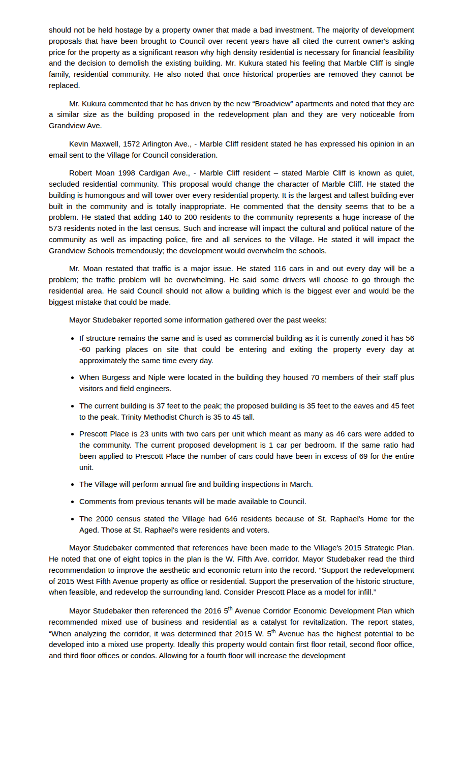should not be held hostage by a property owner that made a bad investment. The majority of development proposals that have been brought to Council over recent years have all cited the current owner's asking price for the property as a significant reason why high density residential is necessary for financial feasibility and the decision to demolish the existing building. Mr. Kukura stated his feeling that Marble Cliff is single family, residential community. He also noted that once historical properties are removed they cannot be replaced.
Mr. Kukura commented that he has driven by the new “Broadview” apartments and noted that they are a similar size as the building proposed in the redevelopment plan and they are very noticeable from Grandview Ave.
Kevin Maxwell, 1572 Arlington Ave., - Marble Cliff resident stated he has expressed his opinion in an email sent to the Village for Council consideration.
Robert Moan 1998 Cardigan Ave., - Marble Cliff resident – stated Marble Cliff is known as quiet, secluded residential community. This proposal would change the character of Marble Cliff. He stated the building is humongous and will tower over every residential property. It is the largest and tallest building ever built in the community and is totally inappropriate. He commented that the density seems that to be a problem. He stated that adding 140 to 200 residents to the community represents a huge increase of the 573 residents noted in the last census. Such and increase will impact the cultural and political nature of the community as well as impacting police, fire and all services to the Village. He stated it will impact the Grandview Schools tremendously; the development would overwhelm the schools.
Mr. Moan restated that traffic is a major issue. He stated 116 cars in and out every day will be a problem; the traffic problem will be overwhelming. He said some drivers will choose to go through the residential area. He said Council should not allow a building which is the biggest ever and would be the biggest mistake that could be made.
Mayor Studebaker reported some information gathered over the past weeks:
If structure remains the same and is used as commercial building as it is currently zoned it has 56 -60 parking places on site that could be entering and exiting the property every day at approximately the same time every day.
When Burgess and Niple were located in the building they housed 70 members of their staff plus visitors and field engineers.
The current building is 37 feet to the peak; the proposed building is 35 feet to the eaves and 45 feet to the peak. Trinity Methodist Church is 35 to 45 tall.
Prescott Place is 23 units with two cars per unit which meant as many as 46 cars were added to the community. The current proposed development is 1 car per bedroom. If the same ratio had been applied to Prescott Place the number of cars could have been in excess of 69 for the entire unit.
The Village will perform annual fire and building inspections in March.
Comments from previous tenants will be made available to Council.
The 2000 census stated the Village had 646 residents because of St. Raphael's Home for the Aged. Those at St. Raphael's were residents and voters.
Mayor Studebaker commented that references have been made to the Village's 2015 Strategic Plan. He noted that one of eight topics in the plan is the W. Fifth Ave. corridor. Mayor Studebaker read the third recommendation to improve the aesthetic and economic return into the record. “Support the redevelopment of 2015 West Fifth Avenue property as office or residential. Support the preservation of the historic structure, when feasible, and redevelop the surrounding land. Consider Prescott Place as a model for infill.”
Mayor Studebaker then referenced the 2016 5th Avenue Corridor Economic Development Plan which recommended mixed use of business and residential as a catalyst for revitalization. The report states, “When analyzing the corridor, it was determined that 2015 W. 5th Avenue has the highest potential to be developed into a mixed use property. Ideally this property would contain first floor retail, second floor office, and third floor offices or condos. Allowing for a fourth floor will increase the development